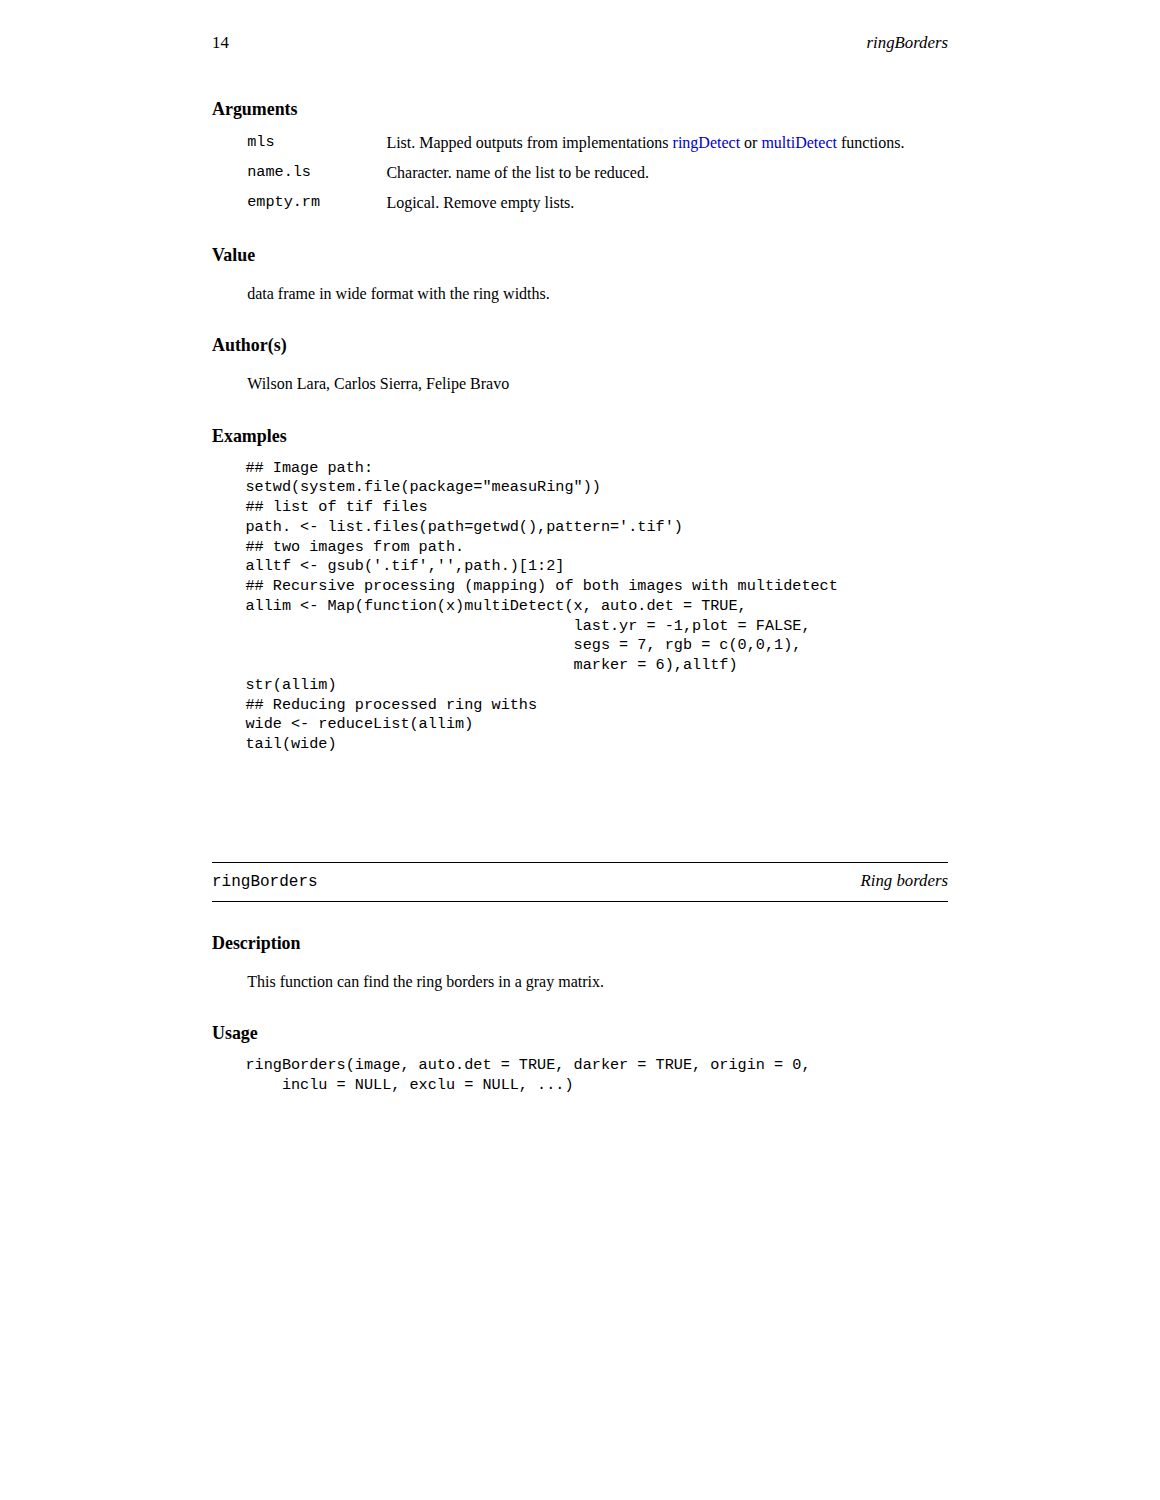14 ringBorders
Arguments
mls
List. Mapped outputs from implementations ringDetect or multiDetect functions.
name.ls
Character. name of the list to be reduced.
empty.rm
Logical. Remove empty lists.
Value
data frame in wide format with the ring widths.
Author(s)
Wilson Lara, Carlos Sierra, Felipe Bravo
Examples
## Image path:
setwd(system.file(package="measuRing"))
## list of tif files
path. <- list.files(path=getwd(),pattern='.tif')
## two images from path.
alltf <- gsub('.tif','',path.)[1:2]
## Recursive processing (mapping) of both images with multidetect
allim <- Map(function(x)multiDetect(x, auto.det = TRUE,
                                    last.yr = -1,plot = FALSE,
                                    segs = 7, rgb = c(0,0,1),
                                    marker = 6),alltf)
str(allim)
## Reducing processed ring withs
wide <- reduceList(allim)
tail(wide)
ringBorders Ring borders
Description
This function can find the ring borders in a gray matrix.
Usage
ringBorders(image, auto.det = TRUE, darker = TRUE, origin = 0,
    inclu = NULL, exclu = NULL, ...)